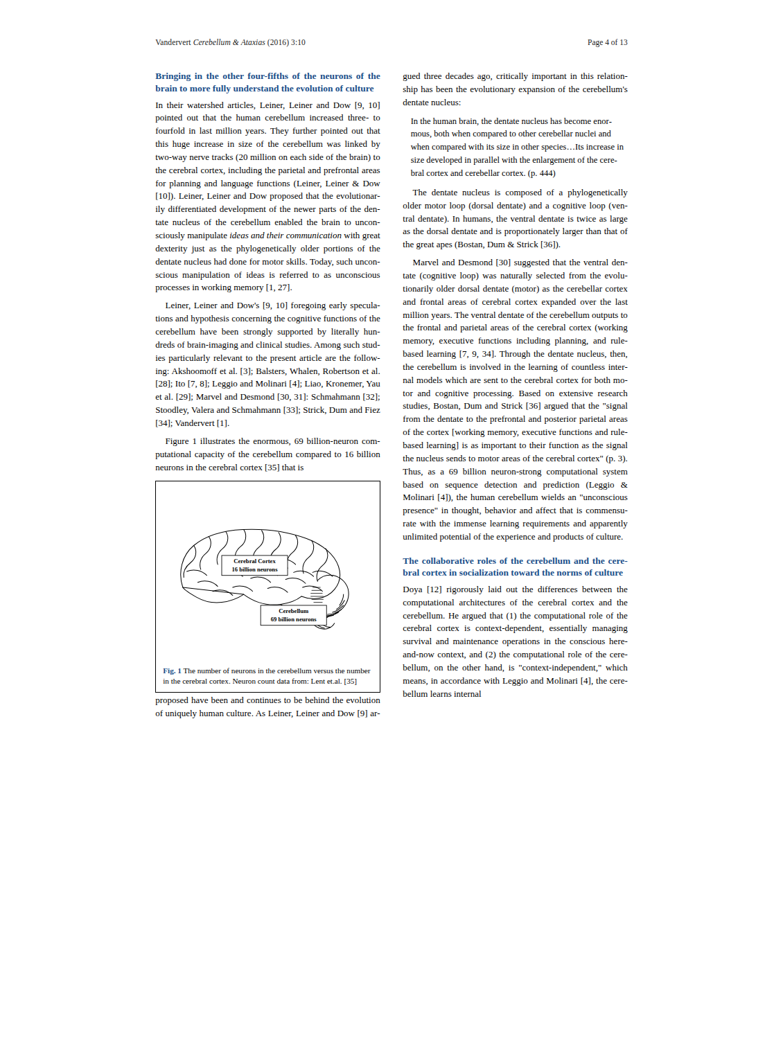Vandervert Cerebellum & Ataxias (2016) 3:10
Page 4 of 13
Bringing in the other four-fifths of the neurons of the brain to more fully understand the evolution of culture
In their watershed articles, Leiner, Leiner and Dow [9, 10] pointed out that the human cerebellum increased three- to fourfold in last million years. They further pointed out that this huge increase in size of the cerebellum was linked by two-way nerve tracks (20 million on each side of the brain) to the cerebral cortex, including the parietal and prefrontal areas for planning and language functions (Leiner, Leiner & Dow [10]). Leiner, Leiner and Dow proposed that the evolutionarily differentiated development of the newer parts of the dentate nucleus of the cerebellum enabled the brain to unconsciously manipulate ideas and their communication with great dexterity just as the phylogenetically older portions of the dentate nucleus had done for motor skills. Today, such unconscious manipulation of ideas is referred to as unconscious processes in working memory [1, 27].
Leiner, Leiner and Dow's [9, 10] foregoing early speculations and hypothesis concerning the cognitive functions of the cerebellum have been strongly supported by literally hundreds of brain-imaging and clinical studies. Among such studies particularly relevant to the present article are the following: Akshoomoff et al. [3]; Balsters, Whalen, Robertson et al. [28]; Ito [7, 8]; Leggio and Molinari [4]; Liao, Kronemer, Yau et al. [29]; Marvel and Desmond [30, 31]: Schmahmann [32]; Stoodley, Valera and Schmahmann [33]; Strick, Dum and Fiez [34]; Vandervert [1].
Figure 1 illustrates the enormous, 69 billion-neuron computational capacity of the cerebellum compared to 16 billion neurons in the cerebral cortex [35] that is
Cerebral Cortex 16 billion neurons Cerebellum 69 billion neurons
Fig. 1 The number of neurons in the cerebellum versus the number in the cerebral cortex. Neuron count data from: Lent et.al. [35]
proposed have been and continues to be behind the evolution of uniquely human culture. As Leiner, Leiner and Dow [9] argued three decades ago, critically important in this relationship has been the evolutionary expansion of the cerebellum's dentate nucleus:
In the human brain, the dentate nucleus has become enormous, both when compared to other cerebellar nuclei and when compared with its size in other species…Its increase in size developed in parallel with the enlargement of the cerebral cortex and cerebellar cortex. (p. 444)
The dentate nucleus is composed of a phylogenetically older motor loop (dorsal dentate) and a cognitive loop (ventral dentate). In humans, the ventral dentate is twice as large as the dorsal dentate and is proportionately larger than that of the great apes (Bostan, Dum & Strick [36]).
Marvel and Desmond [30] suggested that the ventral dentate (cognitive loop) was naturally selected from the evolutionarily older dorsal dentate (motor) as the cerebellar cortex and frontal areas of cerebral cortex expanded over the last million years. The ventral dentate of the cerebellum outputs to the frontal and parietal areas of the cerebral cortex (working memory, executive functions including planning, and rule-based learning [7, 9, 34]. Through the dentate nucleus, then, the cerebellum is involved in the learning of countless internal models which are sent to the cerebral cortex for both motor and cognitive processing. Based on extensive research studies, Bostan, Dum and Strick [36] argued that the "signal from the dentate to the prefrontal and posterior parietal areas of the cortex [working memory, executive functions and rule-based learning] is as important to their function as the signal the nucleus sends to motor areas of the cerebral cortex" (p. 3). Thus, as a 69 billion neuron-strong computational system based on sequence detection and prediction (Leggio & Molinari [4]), the human cerebellum wields an "unconscious presence" in thought, behavior and affect that is commensurate with the immense learning requirements and apparently unlimited potential of the experience and products of culture.
The collaborative roles of the cerebellum and the cerebral cortex in socialization toward the norms of culture
Doya [12] rigorously laid out the differences between the computational architectures of the cerebral cortex and the cerebellum. He argued that (1) the computational role of the cerebral cortex is context-dependent, essentially managing survival and maintenance operations in the conscious here-and-now context, and (2) the computational role of the cerebellum, on the other hand, is "context-independent," which means, in accordance with Leggio and Molinari [4], the cerebellum learns internal